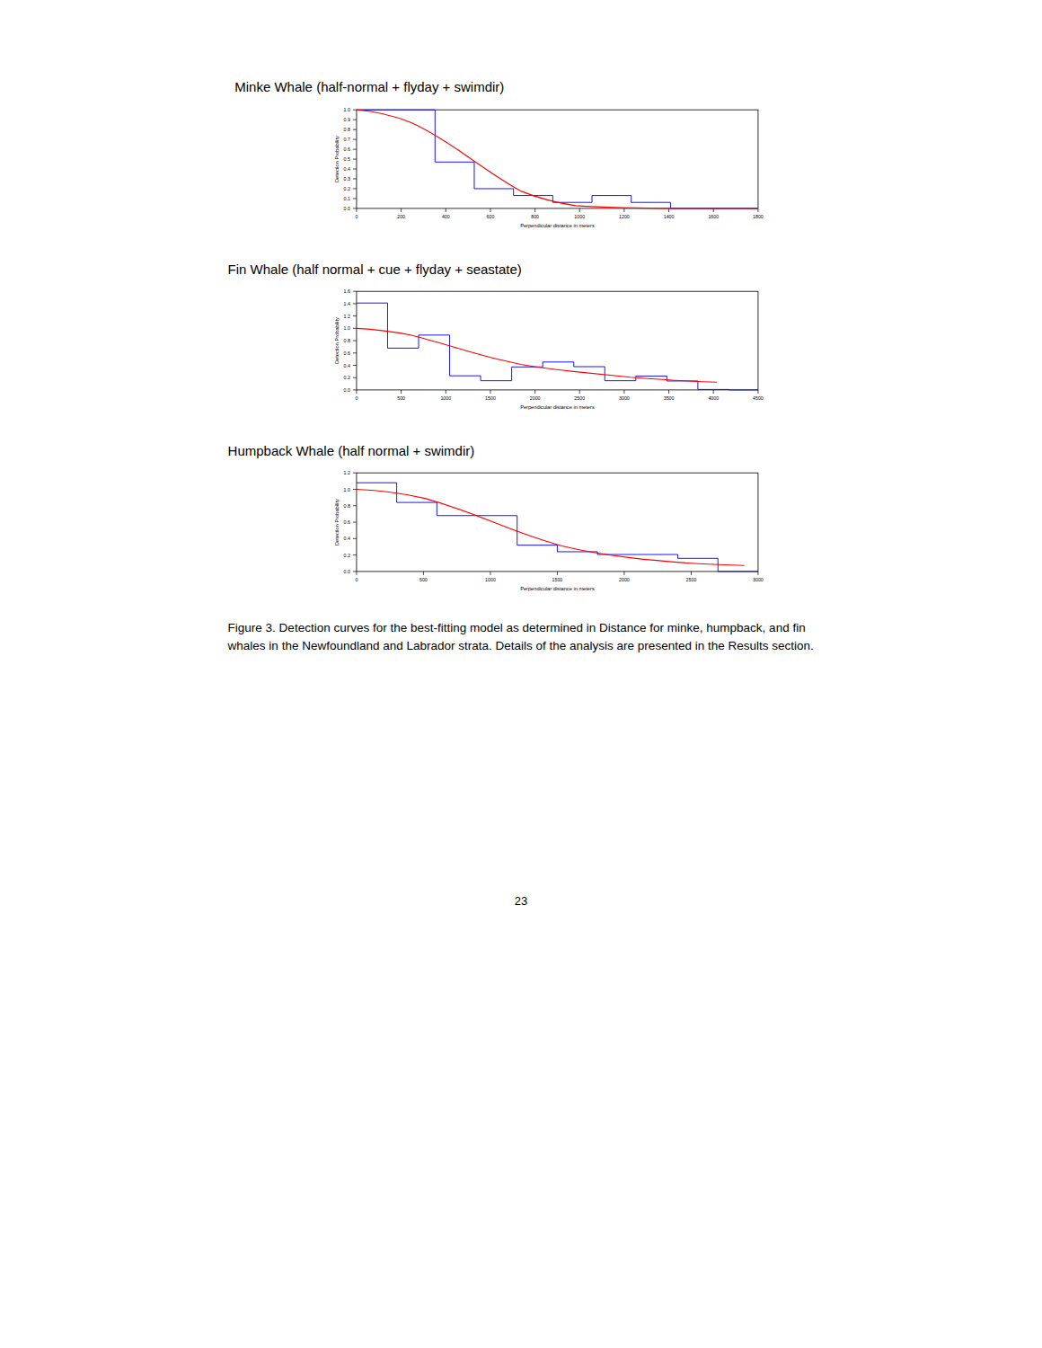Minke Whale (half-normal + flyday + swimdir)
0.0 0.1 0.2 0.3 0.4 0.5 0.6 0.7 0.8 0.9 1.0 0 200 400 600 800 1000 1200 1400 1600 1800 Perpendicular distance in meters Detection Probability
Fin Whale (half normal + cue + flyday + seastate)
0.0 0.2 0.4 0.6 0.8 1.0 1.2 1.4 1.6 0 500 1000 1500 2000 2500 3000 3500 4000 4500 Perpendicular distance in meters Detection Probability
Humpback Whale (half normal + swimdir)
0.0 0.2 0.4 0.6 0.8 1.0 1.2 0 500 1000 1500 2000 2500 3000 Perpendicular distance in meters Detection Probability
Figure 3. Detection curves for the best-fitting model as determined in Distance for minke, humpback, and fin whales in the Newfoundland and Labrador strata. Details of the analysis are presented in the Results section.
23